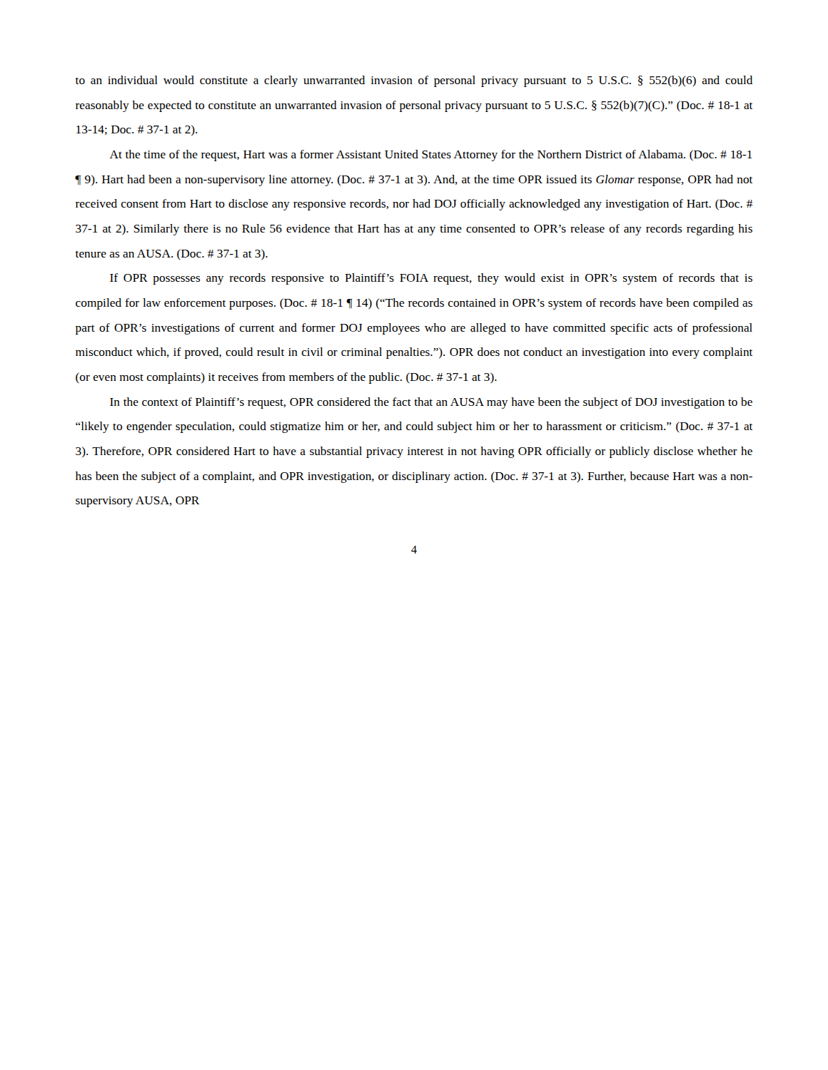to an individual would constitute a clearly unwarranted invasion of personal privacy pursuant to 5 U.S.C. § 552(b)(6) and could reasonably be expected to constitute an unwarranted invasion of personal privacy pursuant to 5 U.S.C. § 552(b)(7)(C).” (Doc. # 18-1 at 13-14; Doc. # 37-1 at 2).
At the time of the request, Hart was a former Assistant United States Attorney for the Northern District of Alabama. (Doc. # 18-1 ¶ 9). Hart had been a non-supervisory line attorney. (Doc. # 37-1 at 3). And, at the time OPR issued its Glomar response, OPR had not received consent from Hart to disclose any responsive records, nor had DOJ officially acknowledged any investigation of Hart. (Doc. # 37-1 at 2). Similarly there is no Rule 56 evidence that Hart has at any time consented to OPR’s release of any records regarding his tenure as an AUSA. (Doc. # 37-1 at 3).
If OPR possesses any records responsive to Plaintiff’s FOIA request, they would exist in OPR’s system of records that is compiled for law enforcement purposes. (Doc. # 18-1 ¶ 14) (“The records contained in OPR’s system of records have been compiled as part of OPR’s investigations of current and former DOJ employees who are alleged to have committed specific acts of professional misconduct which, if proved, could result in civil or criminal penalties.”). OPR does not conduct an investigation into every complaint (or even most complaints) it receives from members of the public. (Doc. # 37-1 at 3).
In the context of Plaintiff’s request, OPR considered the fact that an AUSA may have been the subject of DOJ investigation to be “likely to engender speculation, could stigmatize him or her, and could subject him or her to harassment or criticism.” (Doc. # 37-1 at 3). Therefore, OPR considered Hart to have a substantial privacy interest in not having OPR officially or publicly disclose whether he has been the subject of a complaint, and OPR investigation, or disciplinary action. (Doc. # 37-1 at 3). Further, because Hart was a non-supervisory AUSA, OPR
4